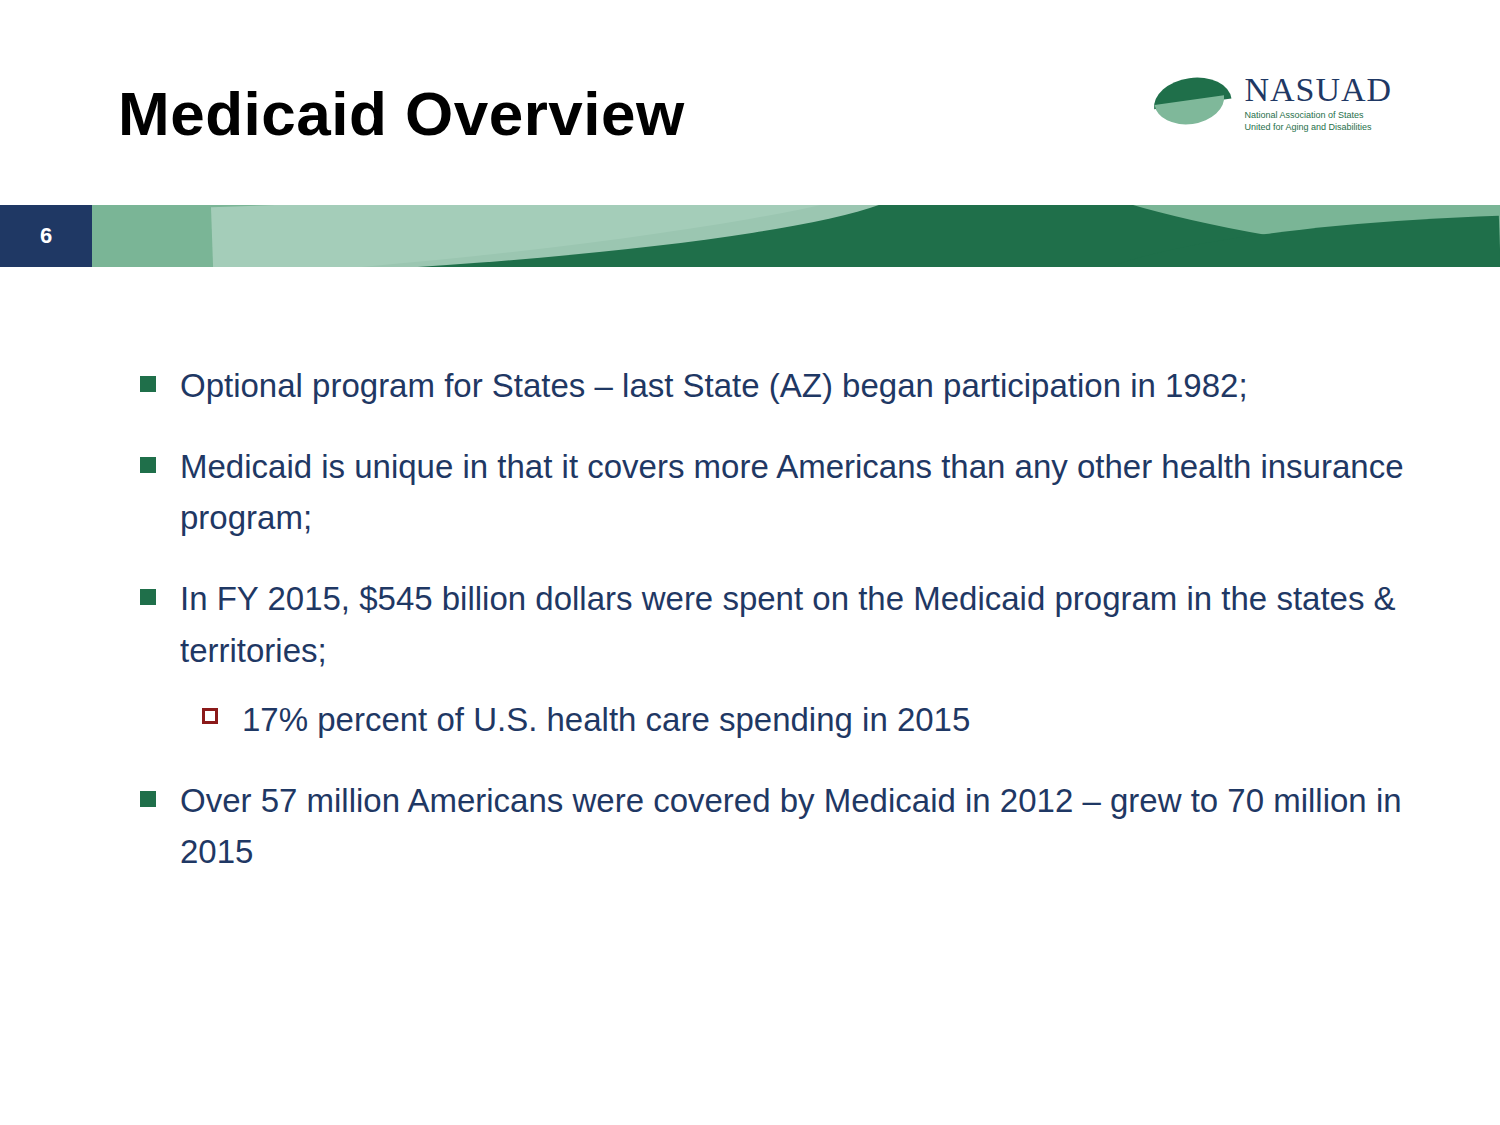Medicaid Overview
NASUAD
National Association of States
United for Aging and Disabilities
6
Optional program for States – last State (AZ) began participation in 1982;
Medicaid is unique in that it covers more Americans than any other health insurance program;
In FY 2015, $545 billion dollars were spent on the Medicaid program in the states & territories;
17% percent of U.S. health care spending in 2015
Over 57 million Americans were covered by Medicaid in 2012 – grew to 70 million in 2015